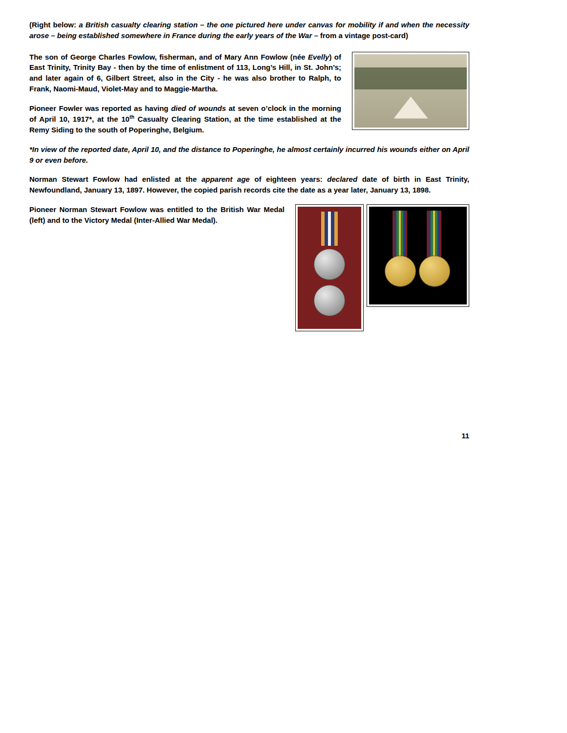(Right below: a British casualty clearing station – the one pictured here under canvas for mobility if and when the necessity arose – being established somewhere in France during the early years of the War – from a vintage post-card)
The son of George Charles Fowlow, fisherman, and of Mary Ann Fowlow (née Evelly) of East Trinity, Trinity Bay - then by the time of enlistment of 113, Long’s Hill, in St. John’s; and later again of 6, Gilbert Street, also in the City - he was also brother to Ralph, to Frank, Naomi-Maud, Violet-May and to Maggie-Martha.
Pioneer Fowler was reported as having died of wounds at seven o’clock in the morning of April 10, 1917*, at the 10th Casualty Clearing Station, at the time established at the Remy Siding to the south of Poperinghe, Belgium.
*In view of the reported date, April 10, and the distance to Poperinghe, he almost certainly incurred his wounds either on April 9 or even before.
Norman Stewart Fowlow had enlisted at the apparent age of eighteen years: declared date of birth in East Trinity, Newfoundland, January 13, 1897. However, the copied parish records cite the date as a year later, January 13, 1898.
Pioneer Norman Stewart Fowlow was entitled to the British War Medal (left) and to the Victory Medal (Inter-Allied War Medal).
11